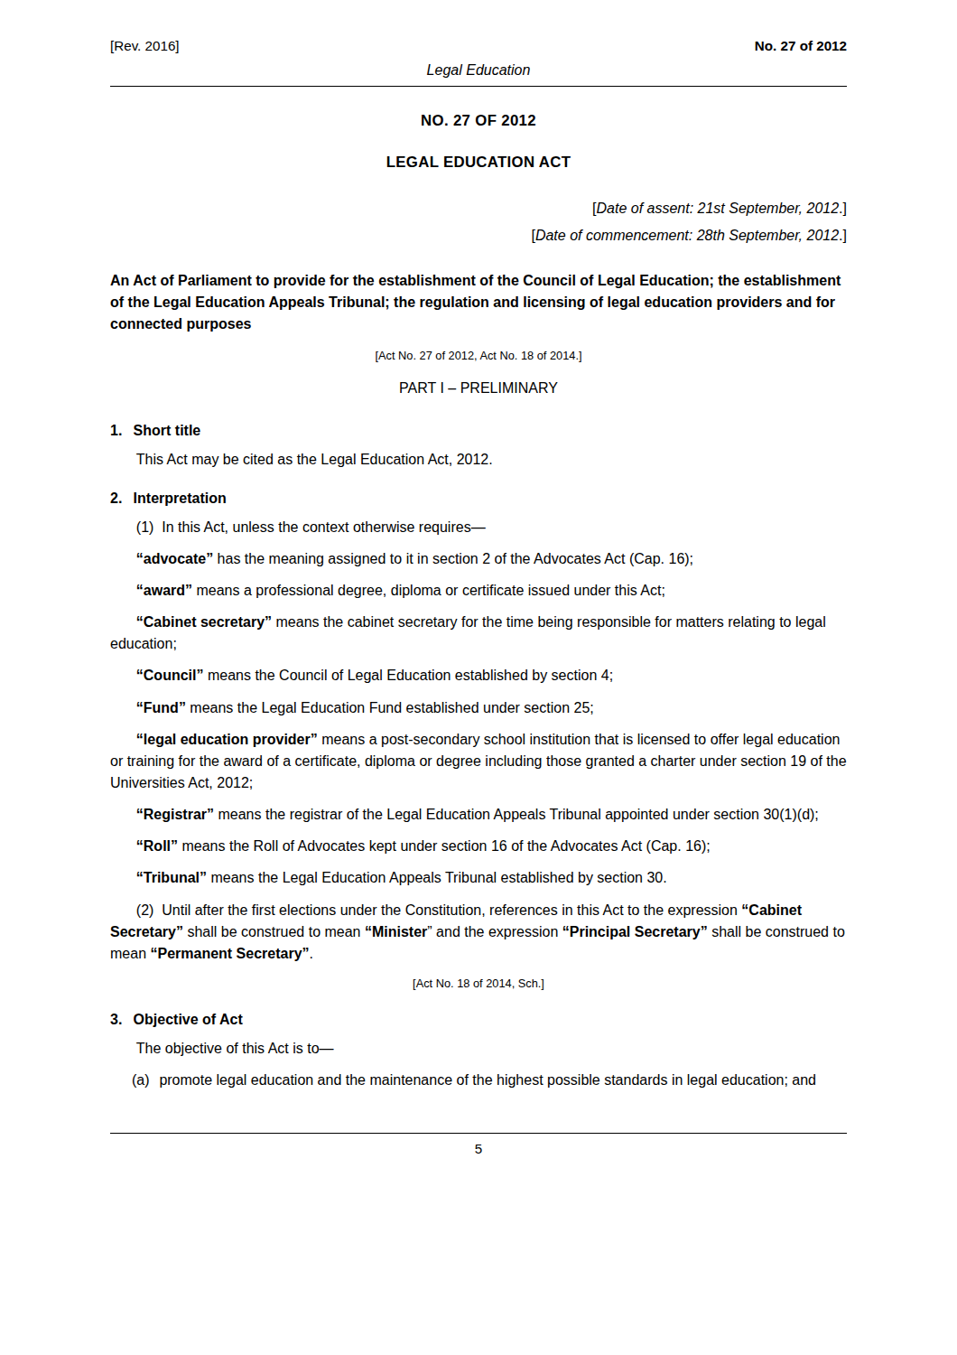[Rev. 2016] No. 27 of 2012
Legal Education
NO. 27 OF 2012
LEGAL EDUCATION ACT
[Date of assent: 21st September, 2012.]
[Date of commencement: 28th September, 2012.]
An Act of Parliament to provide for the establishment of the Council of Legal Education; the establishment of the Legal Education Appeals Tribunal; the regulation and licensing of legal education providers and for connected purposes
[Act No. 27 of 2012, Act No. 18 of 2014.]
PART I – PRELIMINARY
1. Short title
This Act may be cited as the Legal Education Act, 2012.
2. Interpretation
(1) In this Act, unless the context otherwise requires—
“advocate” has the meaning assigned to it in section 2 of the Advocates Act (Cap. 16);
“award” means a professional degree, diploma or certificate issued under this Act;
“Cabinet secretary” means the cabinet secretary for the time being responsible for matters relating to legal education;
“Council” means the Council of Legal Education established by section 4;
“Fund” means the Legal Education Fund established under section 25;
“legal education provider” means a post-secondary school institution that is licensed to offer legal education or training for the award of a certificate, diploma or degree including those granted a charter under section 19 of the Universities Act, 2012;
“Registrar” means the registrar of the Legal Education Appeals Tribunal appointed under section 30(1)(d);
“Roll” means the Roll of Advocates kept under section 16 of the Advocates Act (Cap. 16);
“Tribunal” means the Legal Education Appeals Tribunal established by section 30.
(2) Until after the first elections under the Constitution, references in this Act to the expression “Cabinet Secretary” shall be construed to mean “Minister” and the expression “Principal Secretary” shall be construed to mean “Permanent Secretary”.
[Act No. 18 of 2014, Sch.]
3. Objective of Act
The objective of this Act is to—
(a) promote legal education and the maintenance of the highest possible standards in legal education; and
5